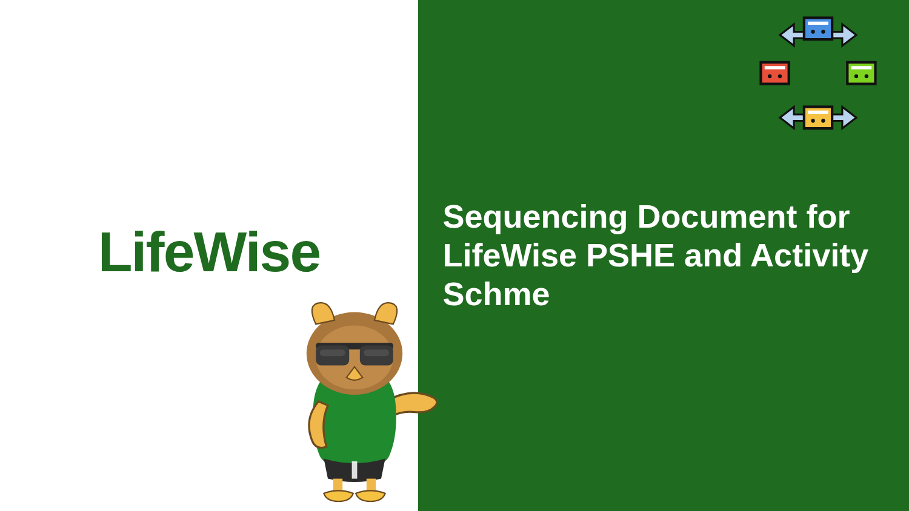LifeWise
Sequencing Document for LifeWise PSHE and Activity Schme
Cyclical process diagram LifeWise owl mascot